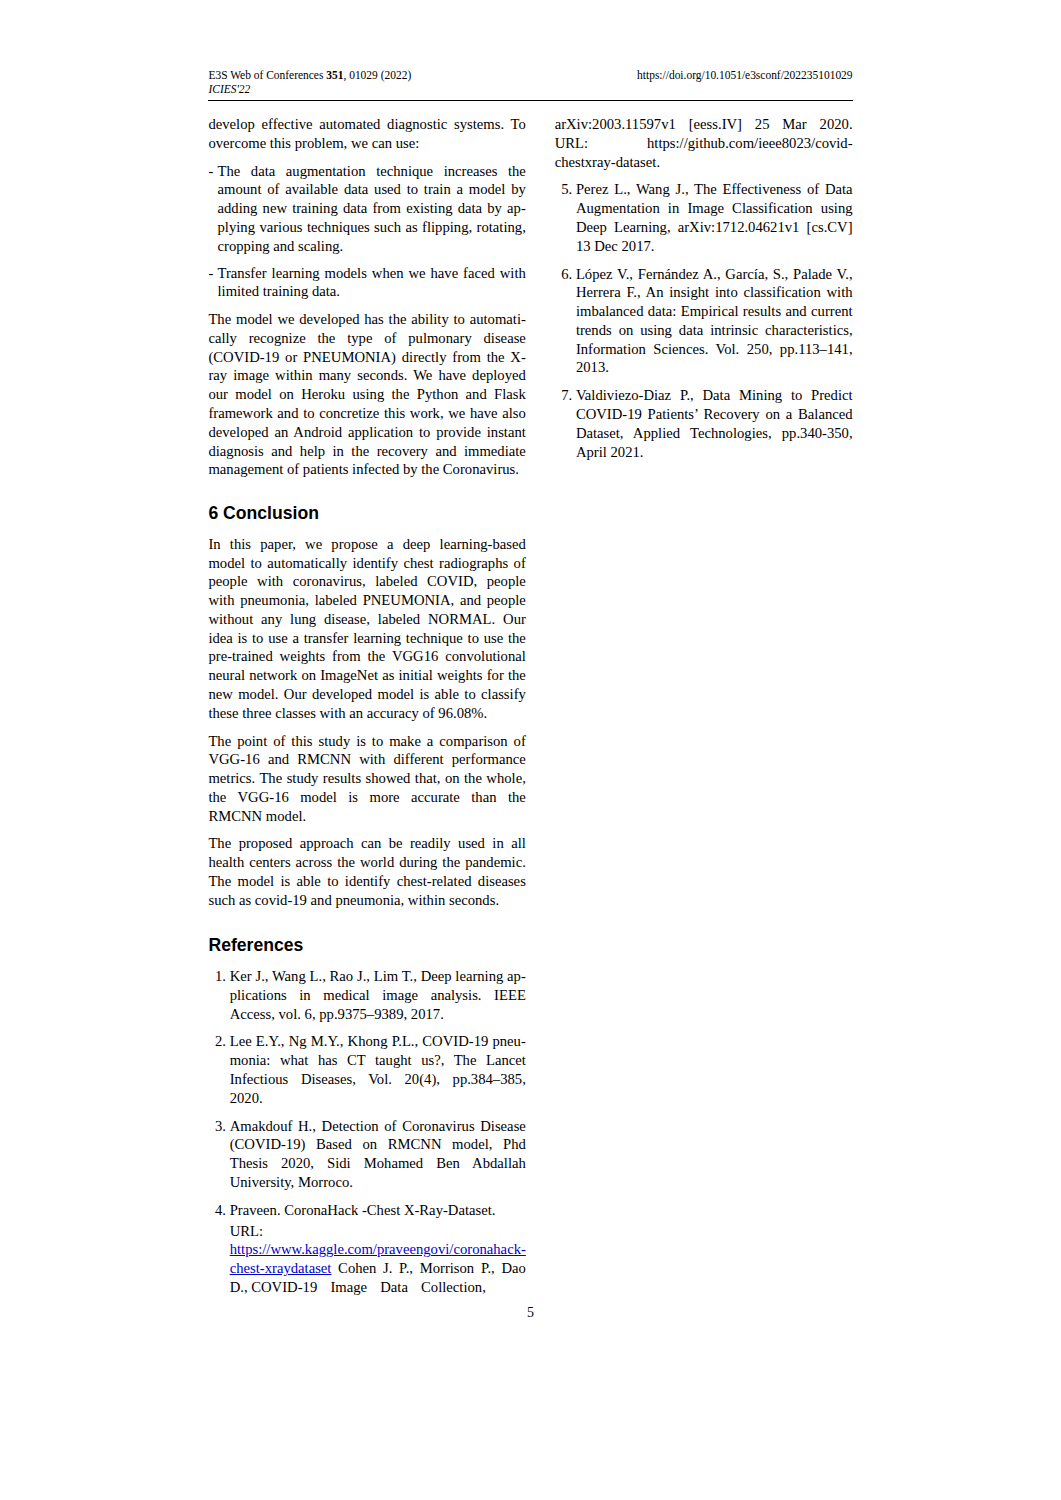E3S Web of Conferences 351, 01029 (2022)
ICIES'22
https://doi.org/10.1051/e3sconf/202235101029
develop effective automated diagnostic systems. To overcome this problem, we can use:
The data augmentation technique increases the amount of available data used to train a model by adding new training data from existing data by applying various techniques such as flipping, rotating, cropping and scaling.
Transfer learning models when we have faced with limited training data.
The model we developed has the ability to automatically recognize the type of pulmonary disease (COVID-19 or PNEUMONIA) directly from the X-ray image within many seconds. We have deployed our model on Heroku using the Python and Flask framework and to concretize this work, we have also developed an Android application to provide instant diagnosis and help in the recovery and immediate management of patients infected by the Coronavirus.
6 Conclusion
In this paper, we propose a deep learning-based model to automatically identify chest radiographs of people with coronavirus, labeled COVID, people with pneumonia, labeled PNEUMONIA, and people without any lung disease, labeled NORMAL. Our idea is to use a transfer learning technique to use the pre-trained weights from the VGG16 convolutional neural network on ImageNet as initial weights for the new model. Our developed model is able to classify these three classes with an accuracy of 96.08%.
The point of this study is to make a comparison of VGG-16 and RMCNN with different performance metrics. The study results showed that, on the whole, the VGG-16 model is more accurate than the RMCNN model.
The proposed approach can be readily used in all health centers across the world during the pandemic. The model is able to identify chest-related diseases such as covid-19 and pneumonia, within seconds.
References
Ker J., Wang L., Rao J., Lim T., Deep learning applications in medical image analysis. IEEE Access, vol. 6, pp.9375–9389, 2017.
Lee E.Y., Ng M.Y., Khong P.L., COVID-19 pneumonia: what has CT taught us?, The Lancet Infectious Diseases, Vol. 20(4), pp.384–385, 2020.
Amakdouf H., Detection of Coronavirus Disease (COVID-19) Based on RMCNN model, Phd Thesis 2020, Sidi Mohamed Ben Abdallah University, Morroco.
Praveen. CoronaHack -Chest X-Ray-Dataset.
URL:
https://www.kaggle.com/praveengovi/coronahack-chest-xraydataset Cohen J. P., Morrison P., Dao D., COVID-19 Image Data Collection,
arXiv:2003.11597v1 [eess.IV] 25 Mar 2020. URL: https://github.com/ieee8023/covid-chestxray-dataset.
Perez L., Wang J., The Effectiveness of Data Augmentation in Image Classification using Deep Learning, arXiv:1712.04621v1 [cs.CV] 13 Dec 2017.
López V., Fernández A., García, S., Palade V., Herrera F., An insight into classification with imbalanced data: Empirical results and current trends on using data intrinsic characteristics, Information Sciences. Vol. 250, pp.113–141, 2013.
Valdiviezo-Diaz P., Data Mining to Predict COVID-19 Patients’ Recovery on a Balanced Dataset, Applied Technologies, pp.340-350, April 2021.
5